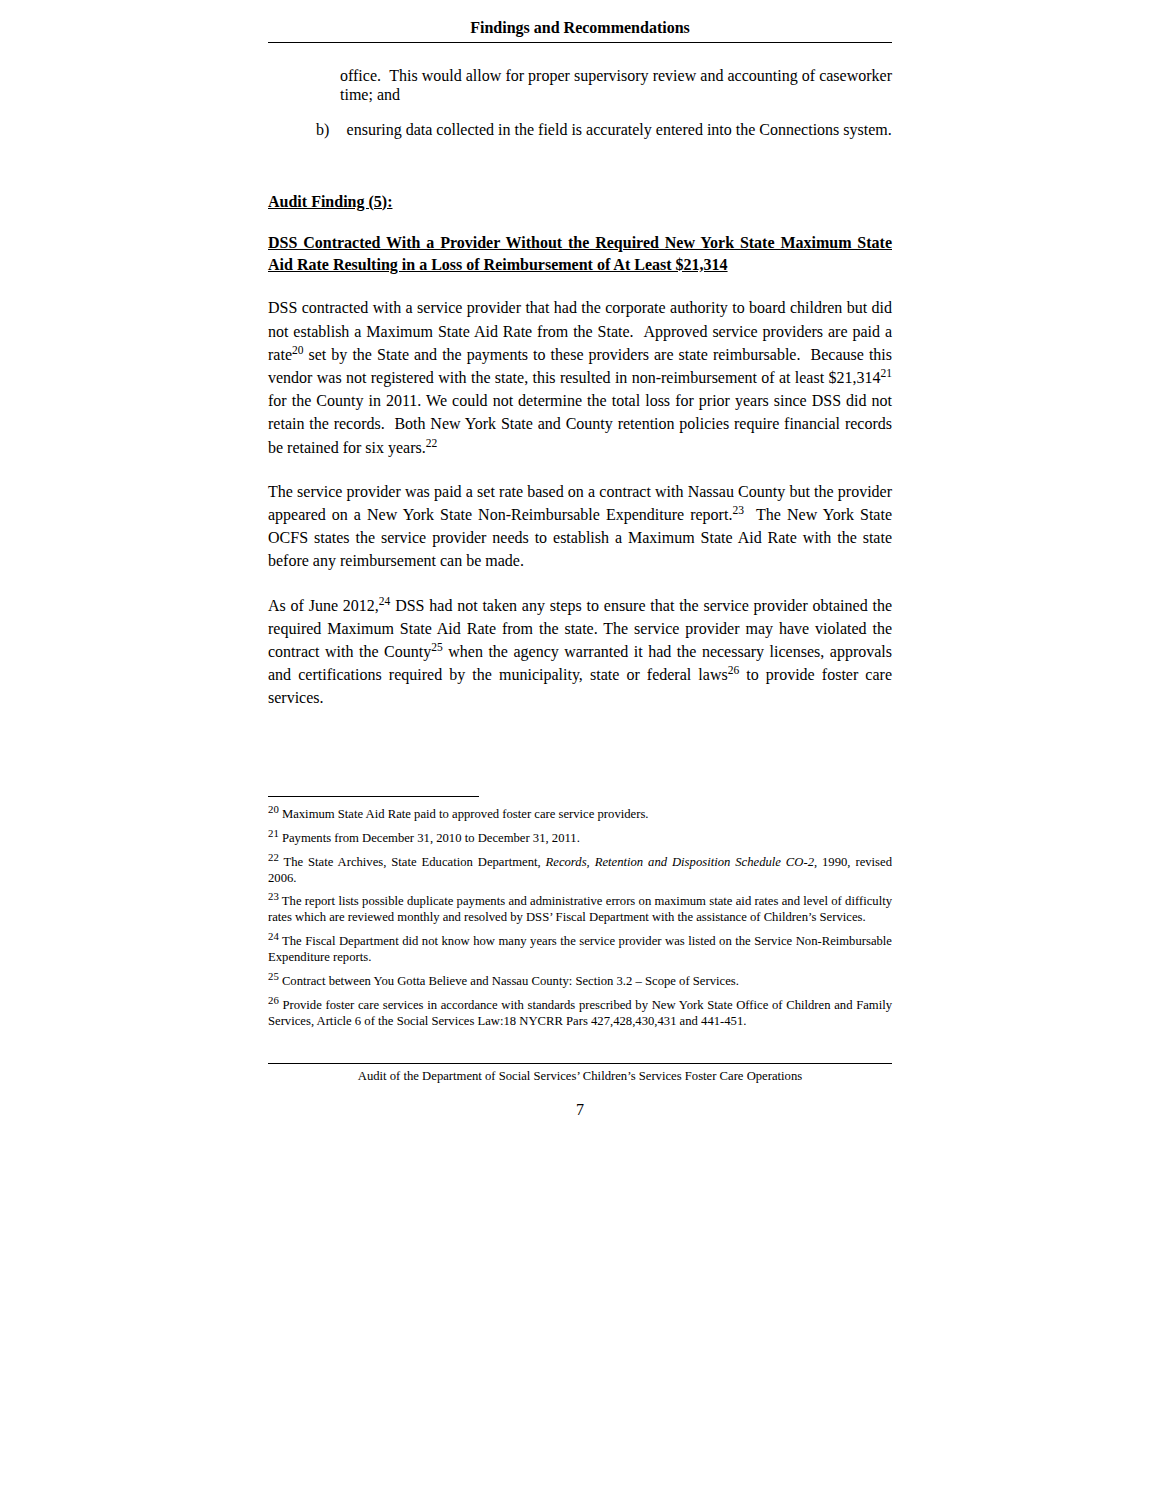Findings and Recommendations
office. This would allow for proper supervisory review and accounting of caseworker time; and
b) ensuring data collected in the field is accurately entered into the Connections system.
Audit Finding (5):
DSS Contracted With a Provider Without the Required New York State Maximum State Aid Rate Resulting in a Loss of Reimbursement of At Least $21,314
DSS contracted with a service provider that had the corporate authority to board children but did not establish a Maximum State Aid Rate from the State. Approved service providers are paid a rate20 set by the State and the payments to these providers are state reimbursable. Because this vendor was not registered with the state, this resulted in non-reimbursement of at least $21,31421 for the County in 2011. We could not determine the total loss for prior years since DSS did not retain the records. Both New York State and County retention policies require financial records be retained for six years.22
The service provider was paid a set rate based on a contract with Nassau County but the provider appeared on a New York State Non-Reimbursable Expenditure report.23 The New York State OCFS states the service provider needs to establish a Maximum State Aid Rate with the state before any reimbursement can be made.
As of June 2012,24 DSS had not taken any steps to ensure that the service provider obtained the required Maximum State Aid Rate from the state. The service provider may have violated the contract with the County25 when the agency warranted it had the necessary licenses, approvals and certifications required by the municipality, state or federal laws26 to provide foster care services.
20 Maximum State Aid Rate paid to approved foster care service providers.
21 Payments from December 31, 2010 to December 31, 2011.
22 The State Archives, State Education Department, Records, Retention and Disposition Schedule CO-2, 1990, revised 2006.
23 The report lists possible duplicate payments and administrative errors on maximum state aid rates and level of difficulty rates which are reviewed monthly and resolved by DSS’ Fiscal Department with the assistance of Children’s Services.
24 The Fiscal Department did not know how many years the service provider was listed on the Service Non-Reimbursable Expenditure reports.
25 Contract between You Gotta Believe and Nassau County: Section 3.2 – Scope of Services.
26 Provide foster care services in accordance with standards prescribed by New York State Office of Children and Family Services, Article 6 of the Social Services Law:18 NYCRR Pars 427,428,430,431 and 441-451.
Audit of the Department of Social Services’ Children’s Services Foster Care Operations
7